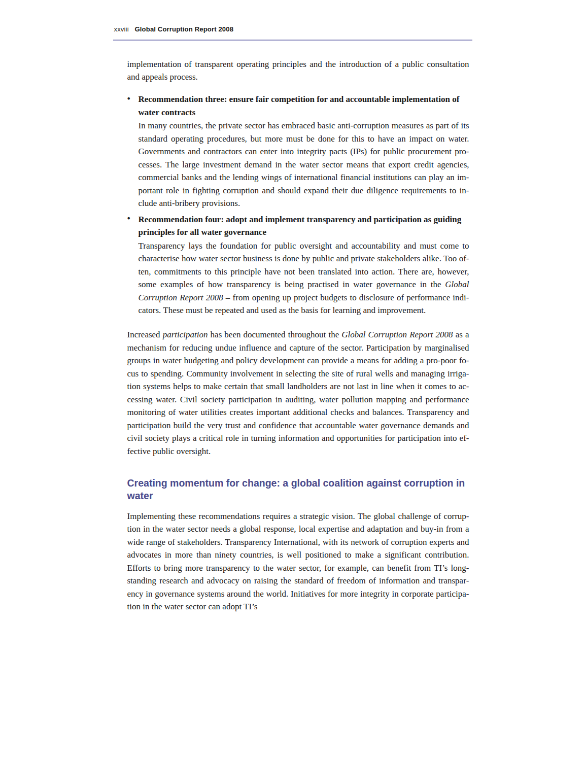xxviii Global Corruption Report 2008
implementation of transparent operating principles and the introduction of a public consultation and appeals process.
Recommendation three: ensure fair competition for and accountable implementation of water contracts
In many countries, the private sector has embraced basic anti-corruption measures as part of its standard operating procedures, but more must be done for this to have an impact on water. Governments and contractors can enter into integrity pacts (IPs) for public procurement processes. The large investment demand in the water sector means that export credit agencies, commercial banks and the lending wings of international financial institutions can play an important role in fighting corruption and should expand their due diligence requirements to include anti-bribery provisions.
Recommendation four: adopt and implement transparency and participation as guiding principles for all water governance
Transparency lays the foundation for public oversight and accountability and must come to characterise how water sector business is done by public and private stakeholders alike. Too often, commitments to this principle have not been translated into action. There are, however, some examples of how transparency is being practised in water governance in the Global Corruption Report 2008 – from opening up project budgets to disclosure of performance indicators. These must be repeated and used as the basis for learning and improvement.
Increased participation has been documented throughout the Global Corruption Report 2008 as a mechanism for reducing undue influence and capture of the sector. Participation by marginalised groups in water budgeting and policy development can provide a means for adding a pro-poor focus to spending. Community involvement in selecting the site of rural wells and managing irrigation systems helps to make certain that small landholders are not last in line when it comes to accessing water. Civil society participation in auditing, water pollution mapping and performance monitoring of water utilities creates important additional checks and balances. Transparency and participation build the very trust and confidence that accountable water governance demands and civil society plays a critical role in turning information and opportunities for participation into effective public oversight.
Creating momentum for change: a global coalition against corruption in water
Implementing these recommendations requires a strategic vision. The global challenge of corruption in the water sector needs a global response, local expertise and adaptation and buy-in from a wide range of stakeholders. Transparency International, with its network of corruption experts and advocates in more than ninety countries, is well positioned to make a significant contribution. Efforts to bring more transparency to the water sector, for example, can benefit from TI’s long-standing research and advocacy on raising the standard of freedom of information and transparency in governance systems around the world. Initiatives for more integrity in corporate participation in the water sector can adopt TI’s